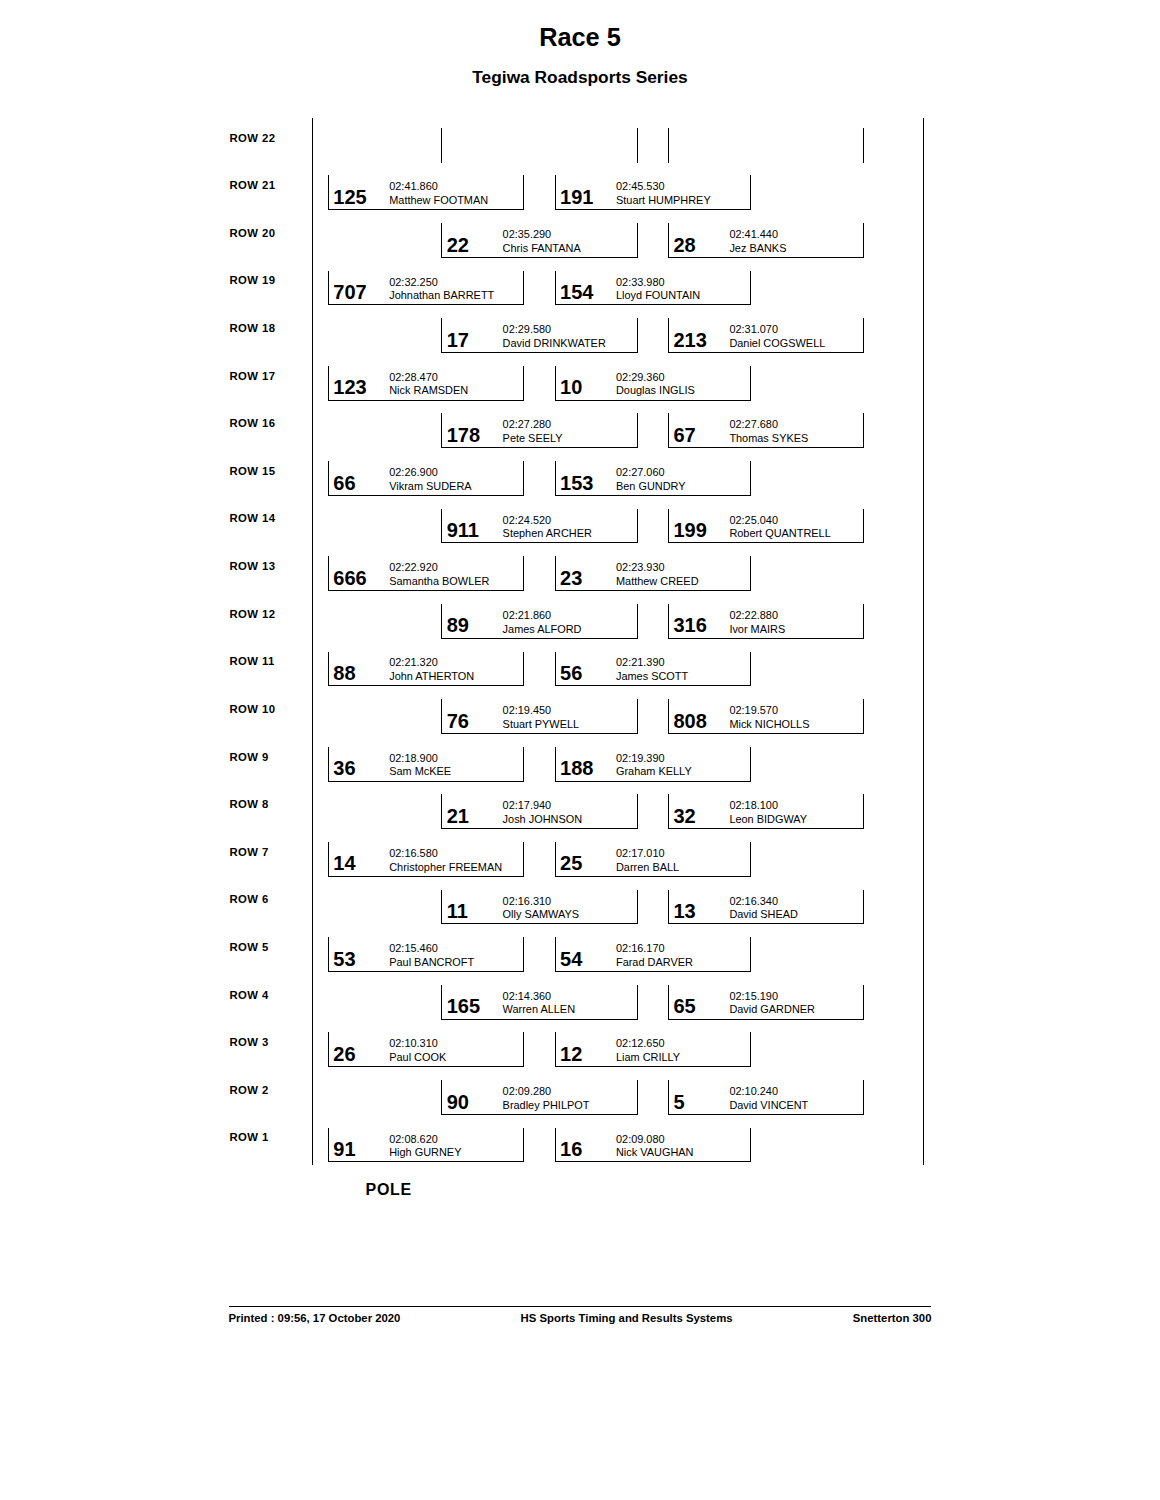Race 5
Tegiwa Roadsports Series
ROW 22
ROW 21
125 02:41.860 Matthew FOOTMAN
191 02:45.530 Stuart HUMPHREY
ROW 20
22 02:35.290 Chris FANTANA
28 02:41.440 Jez BANKS
ROW 19
707 02:32.250 Johnathan BARRETT
154 02:33.980 Lloyd FOUNTAIN
ROW 18
17 02:29.580 David DRINKWATER
213 02:31.070 Daniel COGSWELL
ROW 17
123 02:28.470 Nick RAMSDEN
10 02:29.360 Douglas INGLIS
ROW 16
178 02:27.280 Pete SEELY
67 02:27.680 Thomas SYKES
ROW 15
66 02:26.900 Vikram SUDERA
153 02:27.060 Ben GUNDRY
ROW 14
911 02:24.520 Stephen ARCHER
199 02:25.040 Robert QUANTRELL
ROW 13
666 02:22.920 Samantha BOWLER
23 02:23.930 Matthew CREED
ROW 12
89 02:21.860 James ALFORD
316 02:22.880 Ivor MAIRS
ROW 11
88 02:21.320 John ATHERTON
56 02:21.390 James SCOTT
ROW 10
76 02:19.450 Stuart PYWELL
808 02:19.570 Mick NICHOLLS
ROW 9
36 02:18.900 Sam McKEE
188 02:19.390 Graham KELLY
ROW 8
21 02:17.940 Josh JOHNSON
32 02:18.100 Leon BIDGWAY
ROW 7
14 02:16.580 Christopher FREEMAN
25 02:17.010 Darren BALL
ROW 6
11 02:16.310 Olly SAMWAYS
13 02:16.340 David SHEAD
ROW 5
53 02:15.460 Paul BANCROFT
54 02:16.170 Farad DARVER
ROW 4
165 02:14.360 Warren ALLEN
65 02:15.190 David GARDNER
ROW 3
26 02:10.310 Paul COOK
12 02:12.650 Liam CRILLY
ROW 2
90 02:09.280 Bradley PHILPOT
5 02:10.240 David VINCENT
ROW 1
91 02:08.620 High GURNEY
16 02:09.080 Nick VAUGHAN
POLE
Printed : 09:56, 17 October 2020 Snetterton 300
HS Sports Timing and Results Systems